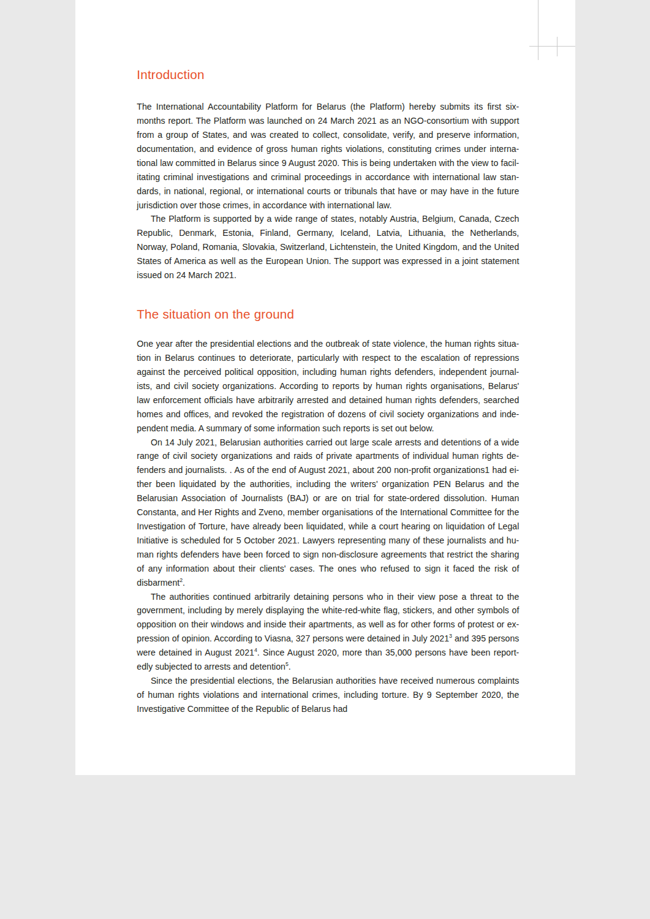Introduction
The International Accountability Platform for Belarus (the Platform) hereby submits its first six-months report. The Platform was launched on 24 March 2021 as an NGO-consortium with support from a group of States, and was created to collect, consolidate, verify, and preserve information, documentation, and evidence of gross human rights violations, constituting crimes under international law committed in Belarus since 9 August 2020. This is being undertaken with the view to facilitating criminal investigations and criminal proceedings in accordance with international law standards, in national, regional, or international courts or tribunals that have or may have in the future jurisdiction over those crimes, in accordance with international law.
The Platform is supported by a wide range of states, notably Austria, Belgium, Canada, Czech Republic, Denmark, Estonia, Finland, Germany, Iceland, Latvia, Lithuania, the Netherlands, Norway, Poland, Romania, Slovakia, Switzerland, Lichtenstein, the United Kingdom, and the United States of America as well as the European Union. The support was expressed in a joint statement issued on 24 March 2021.
The situation on the ground
One year after the presidential elections and the outbreak of state violence, the human rights situation in Belarus continues to deteriorate, particularly with respect to the escalation of repressions against the perceived political opposition, including human rights defenders, independent journalists, and civil society organizations. According to reports by human rights organisations, Belarus' law enforcement officials have arbitrarily arrested and detained human rights defenders, searched homes and offices, and revoked the registration of dozens of civil society organizations and independent media. A summary of some information such reports is set out below.
On 14 July 2021, Belarusian authorities carried out large scale arrests and detentions of a wide range of civil society organizations and raids of private apartments of individual human rights defenders and journalists. . As of the end of August 2021, about 200 non-profit organizations1 had either been liquidated by the authorities, including the writers' organization PEN Belarus and the Belarusian Association of Journalists (BAJ) or are on trial for state-ordered dissolution. Human Constanta, and Her Rights and Zveno, member organisations of the International Committee for the Investigation of Torture, have already been liquidated, while a court hearing on liquidation of Legal Initiative is scheduled for 5 October 2021. Lawyers representing many of these journalists and human rights defenders have been forced to sign non-disclosure agreements that restrict the sharing of any information about their clients' cases. The ones who refused to sign it faced the risk of disbarment2.
The authorities continued arbitrarily detaining persons who in their view pose a threat to the government, including by merely displaying the white-red-white flag, stickers, and other symbols of opposition on their windows and inside their apartments, as well as for other forms of protest or expression of opinion. According to Viasna, 327 persons were detained in July 20213 and 395 persons were detained in August 20214. Since August 2020, more than 35,000 persons have been reportedly subjected to arrests and detention5.
Since the presidential elections, the Belarusian authorities have received numerous complaints of human rights violations and international crimes, including torture. By 9 September 2020, the Investigative Committee of the Republic of Belarus had